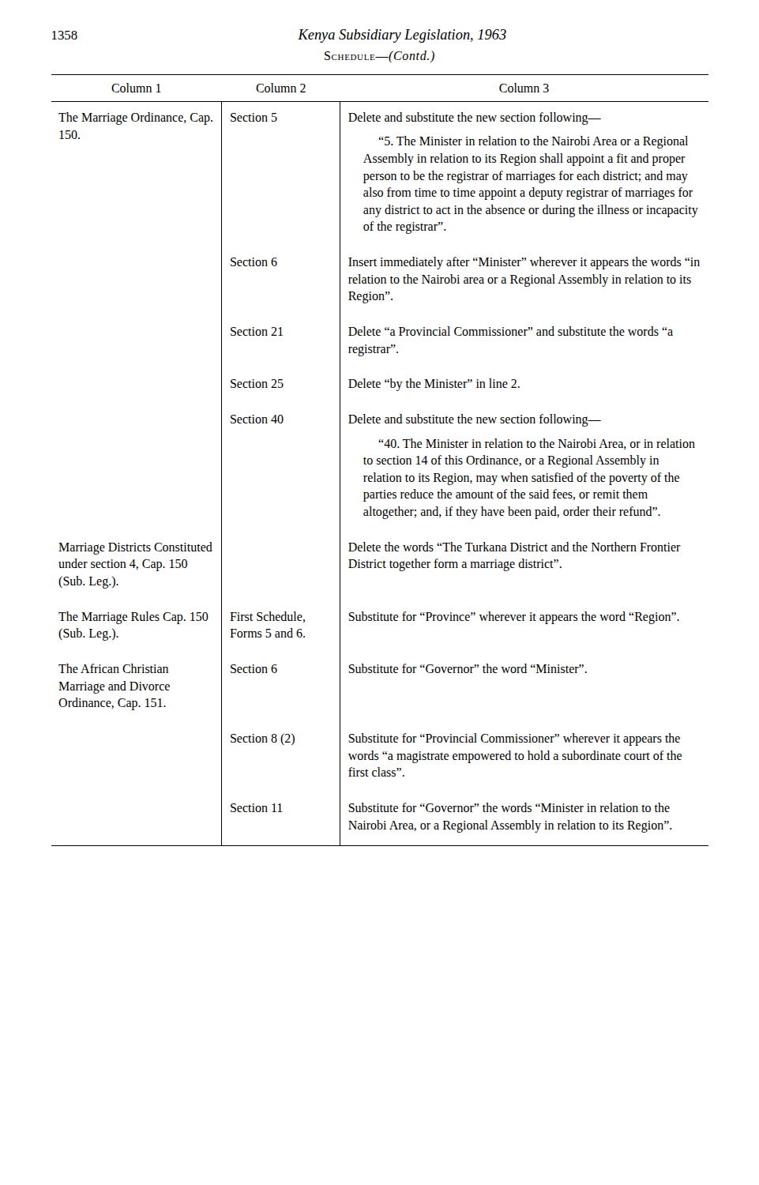1358 Kenya Subsidiary Legislation, 1963
Schedule—(Contd.)
| Column 1 | Column 2 | Column 3 |
| --- | --- | --- |
| The Marriage Ordinance, Cap. 150. | Section 5 | Delete and substitute the new section following— “5. The Minister in relation to the Nairobi Area or a Regional Assembly in relation to its Region shall appoint a fit and proper person to be the registrar of marriages for each district; and may also from time to time appoint a deputy registrar of marriages for any district to act in the absence or during the illness or incapacity of the registrar”. |
| | Section 6 | Insert immediately after “Minister” wherever it appears the words “in relation to the Nairobi area or a Regional Assembly in relation to its Region”. |
| | Section 21 | Delete “a Provincial Commissioner” and substitute the words “a registrar”. |
| | Section 25 | Delete “by the Minister” in line 2. |
| | Section 40 | Delete and substitute the new section following— “40. The Minister in relation to the Nairobi Area, or in relation to section 14 of this Ordinance, or a Regional Assembly in relation to its Region, may when satisfied of the poverty of the parties reduce the amount of the said fees, or remit them altogether; and, if they have been paid, order their refund”. |
| Marriage Districts Constituted under section 4, Cap. 150 (Sub. Leg.). | | Delete the words “The Turkana District and the Northern Frontier District together form a marriage district”. |
| The Marriage Rules Cap. 150 (Sub. Leg.). | First Schedule, Forms 5 and 6. | Substitute for “Province” wherever it appears the word “Region”. |
| The African Christian Marriage and Divorce Ordinance, Cap. 151. | Section 6 | Substitute for “Governor” the word “Minister”. |
| | Section 8 (2) | Substitute for “Provincial Commissioner” wherever it appears the words “a magistrate empowered to hold a subordinate court of the first class”. |
| | Section 11 | Substitute for “Governor” the words “Minister in relation to the Nairobi Area, or a Regional Assembly in relation to its Region”. |